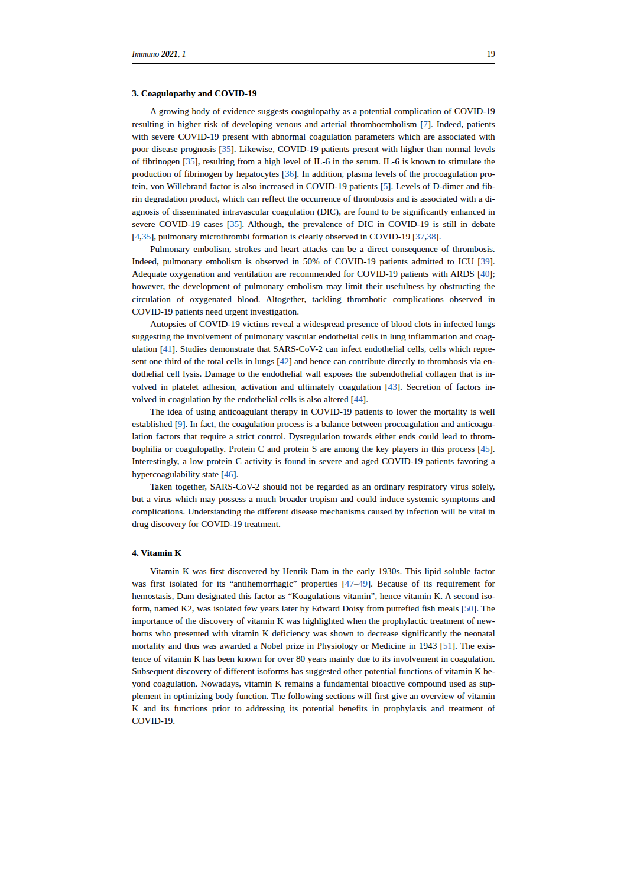Immuno 2021, 1 19
3. Coagulopathy and COVID-19
A growing body of evidence suggests coagulopathy as a potential complication of COVID-19 resulting in higher risk of developing venous and arterial thromboembolism [7]. Indeed, patients with severe COVID-19 present with abnormal coagulation parameters which are associated with poor disease prognosis [35]. Likewise, COVID-19 patients present with higher than normal levels of fibrinogen [35], resulting from a high level of IL-6 in the serum. IL-6 is known to stimulate the production of fibrinogen by hepatocytes [36]. In addition, plasma levels of the procoagulation protein, von Willebrand factor is also increased in COVID-19 patients [5]. Levels of D-dimer and fibrin degradation product, which can reflect the occurrence of thrombosis and is associated with a diagnosis of disseminated intravascular coagulation (DIC), are found to be significantly enhanced in severe COVID-19 cases [35]. Although, the prevalence of DIC in COVID-19 is still in debate [4,35], pulmonary microthrombi formation is clearly observed in COVID-19 [37,38].
Pulmonary embolism, strokes and heart attacks can be a direct consequence of thrombosis. Indeed, pulmonary embolism is observed in 50% of COVID-19 patients admitted to ICU [39]. Adequate oxygenation and ventilation are recommended for COVID-19 patients with ARDS [40]; however, the development of pulmonary embolism may limit their usefulness by obstructing the circulation of oxygenated blood. Altogether, tackling thrombotic complications observed in COVID-19 patients need urgent investigation.
Autopsies of COVID-19 victims reveal a widespread presence of blood clots in infected lungs suggesting the involvement of pulmonary vascular endothelial cells in lung inflammation and coagulation [41]. Studies demonstrate that SARS-CoV-2 can infect endothelial cells, cells which represent one third of the total cells in lungs [42] and hence can contribute directly to thrombosis via endothelial cell lysis. Damage to the endothelial wall exposes the subendothelial collagen that is involved in platelet adhesion, activation and ultimately coagulation [43]. Secretion of factors involved in coagulation by the endothelial cells is also altered [44].
The idea of using anticoagulant therapy in COVID-19 patients to lower the mortality is well established [9]. In fact, the coagulation process is a balance between procoagulation and anticoagulation factors that require a strict control. Dysregulation towards either ends could lead to thrombophilia or coagulopathy. Protein C and protein S are among the key players in this process [45]. Interestingly, a low protein C activity is found in severe and aged COVID-19 patients favoring a hypercoagulability state [46].
Taken together, SARS-CoV-2 should not be regarded as an ordinary respiratory virus solely, but a virus which may possess a much broader tropism and could induce systemic symptoms and complications. Understanding the different disease mechanisms caused by infection will be vital in drug discovery for COVID-19 treatment.
4. Vitamin K
Vitamin K was first discovered by Henrik Dam in the early 1930s. This lipid soluble factor was first isolated for its “antihemorrhagic” properties [47–49]. Because of its requirement for hemostasis, Dam designated this factor as “Koagulations vitamin”, hence vitamin K. A second isoform, named K2, was isolated few years later by Edward Doisy from putrefied fish meals [50]. The importance of the discovery of vitamin K was highlighted when the prophylactic treatment of newborns who presented with vitamin K deficiency was shown to decrease significantly the neonatal mortality and thus was awarded a Nobel prize in Physiology or Medicine in 1943 [51]. The existence of vitamin K has been known for over 80 years mainly due to its involvement in coagulation. Subsequent discovery of different isoforms has suggested other potential functions of vitamin K beyond coagulation. Nowadays, vitamin K remains a fundamental bioactive compound used as supplement in optimizing body function. The following sections will first give an overview of vitamin K and its functions prior to addressing its potential benefits in prophylaxis and treatment of COVID-19.